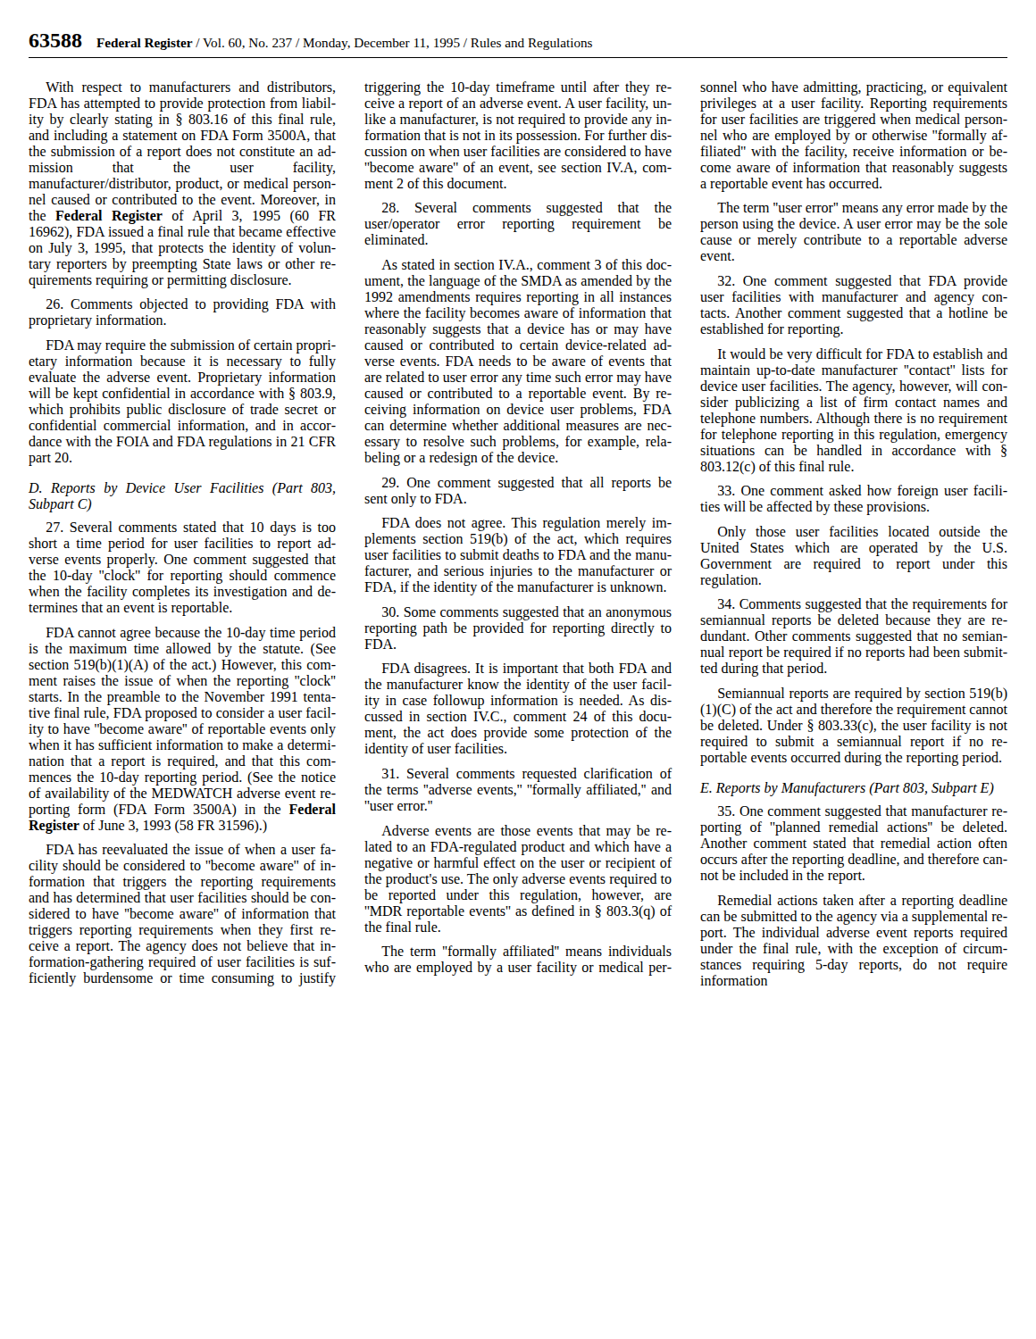63588 Federal Register / Vol. 60, No. 237 / Monday, December 11, 1995 / Rules and Regulations
With respect to manufacturers and distributors, FDA has attempted to provide protection from liability by clearly stating in § 803.16 of this final rule, and including a statement on FDA Form 3500A, that the submission of a report does not constitute an admission that the user facility, manufacturer/distributor, product, or medical personnel caused or contributed to the event. Moreover, in the Federal Register of April 3, 1995 (60 FR 16962), FDA issued a final rule that became effective on July 3, 1995, that protects the identity of voluntary reporters by preempting State laws or other requirements requiring or permitting disclosure.
26. Comments objected to providing FDA with proprietary information.
FDA may require the submission of certain proprietary information because it is necessary to fully evaluate the adverse event. Proprietary information will be kept confidential in accordance with § 803.9, which prohibits public disclosure of trade secret or confidential commercial information, and in accordance with the FOIA and FDA regulations in 21 CFR part 20.
D. Reports by Device User Facilities (Part 803, Subpart C)
27. Several comments stated that 10 days is too short a time period for user facilities to report adverse events properly. One comment suggested that the 10-day ''clock'' for reporting should commence when the facility completes its investigation and determines that an event is reportable.
FDA cannot agree because the 10-day time period is the maximum time allowed by the statute. (See section 519(b)(1)(A) of the act.) However, this comment raises the issue of when the reporting ''clock'' starts. In the preamble to the November 1991 tentative final rule, FDA proposed to consider a user facility to have ''become aware'' of reportable events only when it has sufficient information to make a determination that a report is required, and that this commences the 10-day reporting period. (See the notice of availability of the MEDWATCH adverse event reporting form (FDA Form 3500A) in the Federal Register of June 3, 1993 (58 FR 31596).)
FDA has reevaluated the issue of when a user facility should be considered to ''become aware'' of information that triggers the reporting requirements and has determined that user facilities should be considered to have ''become aware'' of information that triggers reporting requirements when they first receive a report. The agency does not believe that information-gathering required of user facilities is sufficiently burdensome or time consuming to justify triggering the 10-day timeframe until after they receive a report of an adverse event. A user facility, unlike a manufacturer, is not required to provide any information that is not in its possession. For further discussion on when user facilities are considered to have ''become aware'' of an event, see section IV.A, comment 2 of this document.
28. Several comments suggested that the user/operator error reporting requirement be eliminated.
As stated in section IV.A., comment 3 of this document, the language of the SMDA as amended by the 1992 amendments requires reporting in all instances where the facility becomes aware of information that reasonably suggests that a device has or may have caused or contributed to certain device-related adverse events. FDA needs to be aware of events that are related to user error any time such error may have caused or contributed to a reportable event. By receiving information on device user problems, FDA can determine whether additional measures are necessary to resolve such problems, for example, relabeling or a redesign of the device.
29. One comment suggested that all reports be sent only to FDA.
FDA does not agree. This regulation merely implements section 519(b) of the act, which requires user facilities to submit deaths to FDA and the manufacturer, and serious injuries to the manufacturer or FDA, if the identity of the manufacturer is unknown.
30. Some comments suggested that an anonymous reporting path be provided for reporting directly to FDA.
FDA disagrees. It is important that both FDA and the manufacturer know the identity of the user facility in case followup information is needed. As discussed in section IV.C., comment 24 of this document, the act does provide some protection of the identity of user facilities.
31. Several comments requested clarification of the terms ''adverse events,'' ''formally affiliated,'' and ''user error.''
Adverse events are those events that may be related to an FDA-regulated product and which have a negative or harmful effect on the user or recipient of the product's use. The only adverse events required to be reported under this regulation, however, are ''MDR reportable events'' as defined in § 803.3(q) of the final rule.
The term ''formally affiliated'' means individuals who are employed by a user facility or medical personnel who have admitting, practicing, or equivalent privileges at a user facility. Reporting requirements for user facilities are triggered when medical personnel who are employed by or otherwise ''formally affiliated'' with the facility, receive information or become aware of information that reasonably suggests a reportable event has occurred.
The term ''user error'' means any error made by the person using the device. A user error may be the sole cause or merely contribute to a reportable adverse event.
32. One comment suggested that FDA provide user facilities with manufacturer and agency contacts. Another comment suggested that a hotline be established for reporting.
It would be very difficult for FDA to establish and maintain up-to-date manufacturer ''contact'' lists for device user facilities. The agency, however, will consider publicizing a list of firm contact names and telephone numbers. Although there is no requirement for telephone reporting in this regulation, emergency situations can be handled in accordance with § 803.12(c) of this final rule.
33. One comment asked how foreign user facilities will be affected by these provisions.
Only those user facilities located outside the United States which are operated by the U.S. Government are required to report under this regulation.
34. Comments suggested that the requirements for semiannual reports be deleted because they are redundant. Other comments suggested that no semiannual report be required if no reports had been submitted during that period.
Semiannual reports are required by section 519(b)(1)(C) of the act and therefore the requirement cannot be deleted. Under § 803.33(c), the user facility is not required to submit a semiannual report if no reportable events occurred during the reporting period.
E. Reports by Manufacturers (Part 803, Subpart E)
35. One comment suggested that manufacturer reporting of ''planned remedial actions'' be deleted. Another comment stated that remedial action often occurs after the reporting deadline, and therefore cannot be included in the report.
Remedial actions taken after a reporting deadline can be submitted to the agency via a supplemental report. The individual adverse event reports required under the final rule, with the exception of circumstances requiring 5-day reports, do not require information